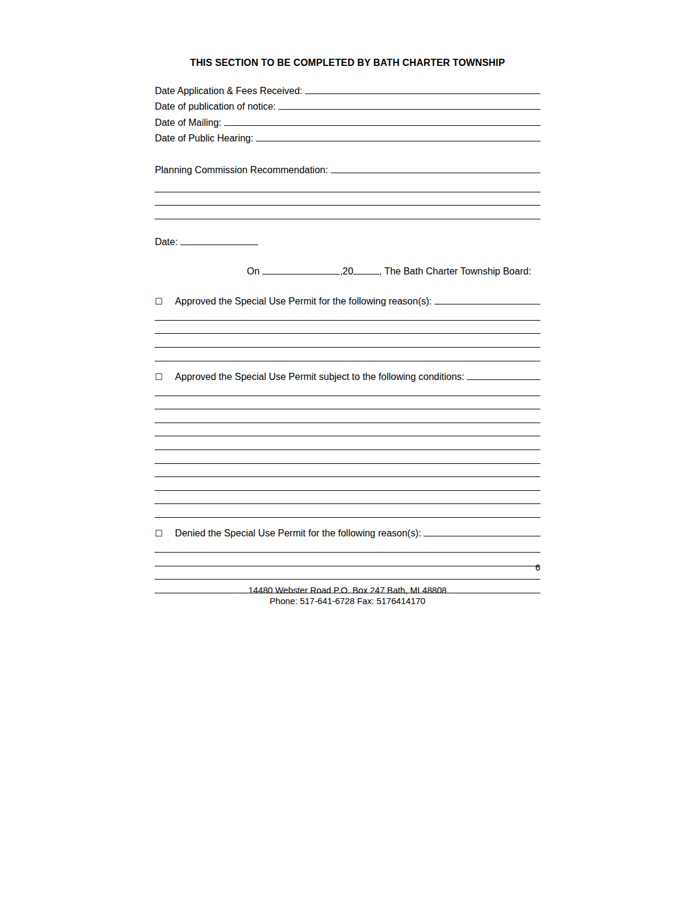THIS SECTION TO BE COMPLETED BY BATH CHARTER TOWNSHIP
Date Application & Fees Received:
Date of publication of notice:
Date of Mailing:
Date of Public Hearing:
Planning Commission Recommendation:
Date:
On ,20 , The Bath Charter Township Board:
☐ Approved the Special Use Permit for the following reason(s):
☐ Approved the Special Use Permit subject to the following conditions:
☐ Denied the Special Use Permit for the following reason(s):
6
14480 Webster Road P.O. Box 247 Bath, MI 48808
Phone: 517-641-6728 Fax: 5176414170